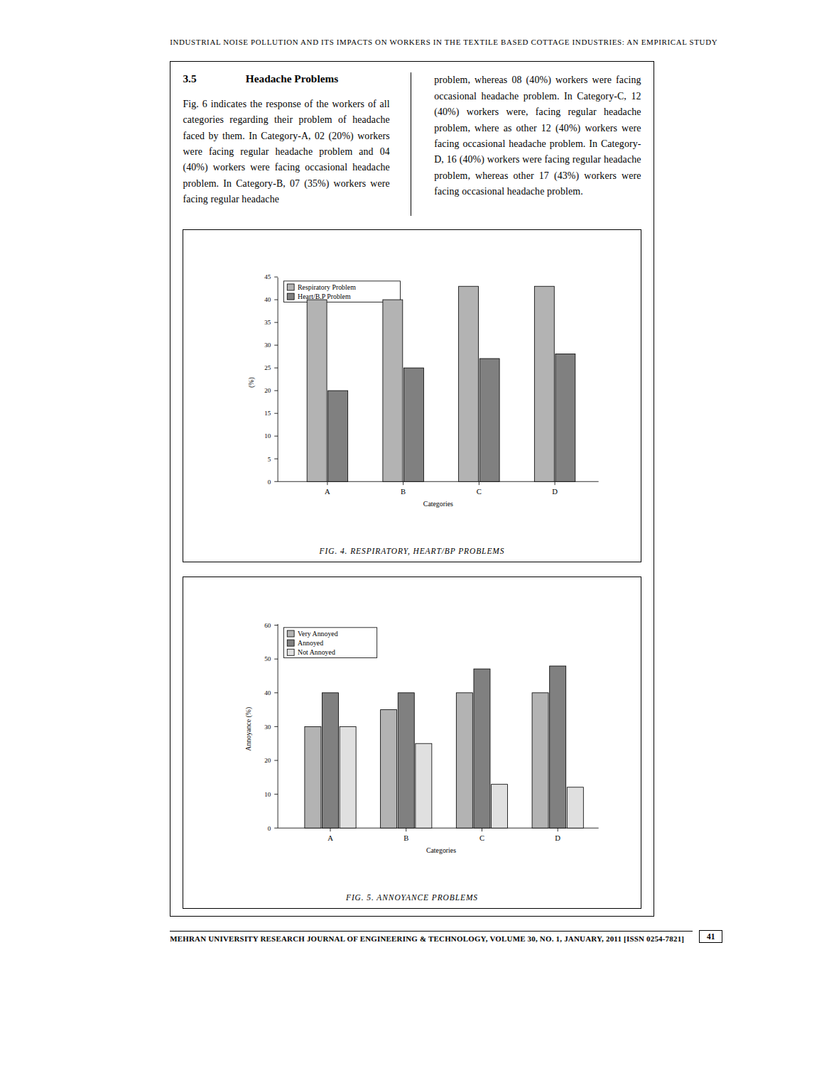INDUSTRIAL NOISE POLLUTION AND ITS IMPACTS ON WORKERS IN THE TEXTILE BASED COTTAGE INDUSTRIES: AN EMPIRICAL STUDY
3.5 Headache Problems
Fig. 6 indicates the response of the workers of all categories regarding their problem of headache faced by them. In Category-A, 02 (20%) workers were facing regular headache problem and 04 (40%) workers were facing occasional headache problem. In Category-B, 07 (35%) workers were facing regular headache
problem, whereas 08 (40%) workers were facing occasional headache problem. In Category-C, 12 (40%) workers were, facing regular headache problem, where as other 12 (40%) workers were facing occasional headache problem. In Category-D, 16 (40%) workers were facing regular headache problem, whereas other 17 (43%) workers were facing occasional headache problem.
0 5 10 15 20 25 30 35 40 45 (%) Respiratory Problem Heart/B.P Problem A B C D Categories
FIG. 4. RESPIRATORY, HEART/BP PROBLEMS
0 10 20 30 40 50 60 Annoyance (%) Very Annoyed Annoyed Not Annoyed A B C D Categories
FIG. 5. ANNOYANCE PROBLEMS
MEHRAN UNIVERSITY RESEARCH JOURNAL OF ENGINEERING & TECHNOLOGY, VOLUME 30, NO. 1, JANUARY, 2011 [ISSN 0254-7821]
41